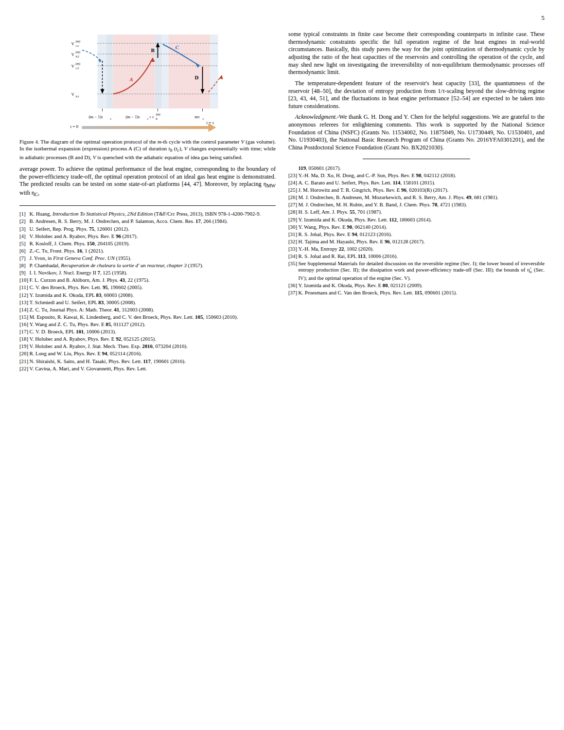5
V c,i (m) V h,f (m) V c,f (m) V h,i A B C D (m − 1)τ c (m − 1)τ c + t h (m) mτ c t = 0 t = τ
Figure 4. The diagram of the optimal operation protocol of the m-th cycle with the control parameter V (gas volume). In the isothermal expansion (expression) process A (C) of duration th (tc), V changes exponentially with time; while in adiabatic processes (B and D), V is quenched with the adiabatic equation of idea gas being satisfied.
average power. To achieve the optimal performance of the heat engine, corresponding to the boundary of the power-efficiency trade-off, the optimal operation protocol of an ideal gas heat engine is demonstrated. The predicted results can be tested on some state-of-art platforms [44, 47]. Moreover, by replacing ηMW with ηC,
[1] K. Huang, Introduction To Statistical Physics, 2Nd Edition (T&F/Crc Press, 2013), ISBN 978-1-4200-7902-9.
[2] B. Andresen, R. S. Berry, M. J. Ondrechen, and P. Salamon, Acco. Chem. Res. 17, 266 (1984).
[3] U. Seifert, Rep. Prog. Phys. 75, 126001 (2012).
[4] V. Holubec and A. Ryabov, Phys. Rev. E 96 (2017).
[5] R. Kosloff, J. Chem. Phys. 150, 204105 (2019).
[6] Z.-C. Tu, Front. Phys. 16, 1 (2021).
[7] J. Yvon, in First Geneva Conf. Proc. UN (1955).
[8] P. Chambadal, Recuperation de chaleura la sortie d' un reacteur, chapter 3 (1957).
[9] I. I. Novikov, J. Nucl. Energy II 7, 125 (1958).
[10] F. L. Curzon and B. Ahlborn, Am. J. Phys. 43, 22 (1975).
[11] C. V. den Broeck, Phys. Rev. Lett. 95, 190602 (2005).
[12] Y. Izumida and K. Okuda, EPL 83, 60003 (2008).
[13] T. Schmiedl and U. Seifert, EPL 83, 30005 (2008).
[14] Z. C. Tu, Journal Phys. A: Math. Theor. 41, 312003 (2008).
[15] M. Esposito, R. Kawai, K. Lindenberg, and C. V. den Broeck, Phys. Rev. Lett. 105, 150603 (2010).
[16] Y. Wang and Z. C. Tu, Phys. Rev. E 85, 011127 (2012).
[17] C. V. D. Broeck, EPL 101, 10006 (2013).
[18] V. Holubec and A. Ryabov, Phys. Rev. E 92, 052125 (2015).
[19] V. Holubec and A. Ryabov, J. Stat. Mech. Theo. Exp. 2016, 073204 (2016).
[20] R. Long and W. Liu, Phys. Rev. E 94, 052114 (2016).
[21] N. Shiraishi, K. Saito, and H. Tasaki, Phys. Rev. Lett. 117, 190601 (2016).
[22] V. Cavina, A. Mari, and V. Giovannetti, Phys. Rev. Lett.
some typical constraints in finite case become their corresponding counterparts in infinite case. These thermodynamic constraints specific the full operation regime of the heat engines in real-world circumstances. Basically, this study paves the way for the joint optimization of thermodynamic cycle by adjusting the ratio of the heat capacities of the reservoirs and controlling the operation of the cycle, and may shed new light on investigating the irreversibility of non-equilibrium thermodynamic processes off thermodynamic limit.
The temperature-dependent feature of the reservoir's heat capacity [33], the quantumness of the reservoir [48–50], the deviation of entropy production from 1/τ-scaling beyond the slow-driving regime [23, 43, 44, 51], and the fluctuations in heat engine performance [52–54] are expected to be taken into future considerations.
Acknowledgment.-We thank G. H. Dong and Y. Chen for the helpful suggestions. We are grateful to the anonymous referees for enlightening comments. This work is supported by the National Science Foundation of China (NSFC) (Grants No. 11534002, No. 11875049, No. U1730449, No. U1530401, and No. U1930403), the National Basic Research Program of China (Grants No. 2016YFA0301201), and the China Postdoctoral Science Foundation (Grant No. BX2021030).
119, 050601 (2017).
[23] Y.-H. Ma, D. Xu, H. Dong, and C.-P. Sun, Phys. Rev. E 98, 042112 (2018).
[24] A. C. Barato and U. Seifert, Phys. Rev. Lett. 114, 158101 (2015).
[25] J. M. Horowitz and T. R. Gingrich, Phys. Rev. E 96, 020103(R) (2017).
[26] M. J. Ondrechen, B. Andresen, M. Mozurkewich, and R. S. Berry, Am. J. Phys. 49, 681 (1981).
[27] M. J. Ondrechen, M. H. Rubin, and Y. B. Band, J. Chem. Phys. 78, 4721 (1983).
[28] H. S. Leff, Am. J. Phys. 55, 701 (1987).
[29] Y. Izumida and K. Okuda, Phys. Rev. Lett. 112, 180603 (2014).
[30] Y. Wang, Phys. Rev. E 90, 062140 (2014).
[31] R. S. Johal, Phys. Rev. E 94, 012123 (2016).
[32] H. Tajima and M. Hayashi, Phys. Rev. E 96, 012128 (2017).
[33] Y.-H. Ma, Entropy 22, 1002 (2020).
[34] R. S. Johal and R. Rai, EPL 113, 10006 (2016).
[35] See Supplemental Materials for detailed discussion on the reversible regime (Sec. I); the lower bound of irreversible entropy production (Sec. II); the dissipation work and power-efficiency trade-off (Sec. III); the bounds of η̃± (Sec. IV); and the optimal operation of the engine (Sec. V).
[36] Y. Izumida and K. Okuda, Phys. Rev. E 80, 021121 (2009).
[37] K. Proesmans and C. Van den Broeck, Phys. Rev. Lett. 115, 090601 (2015).